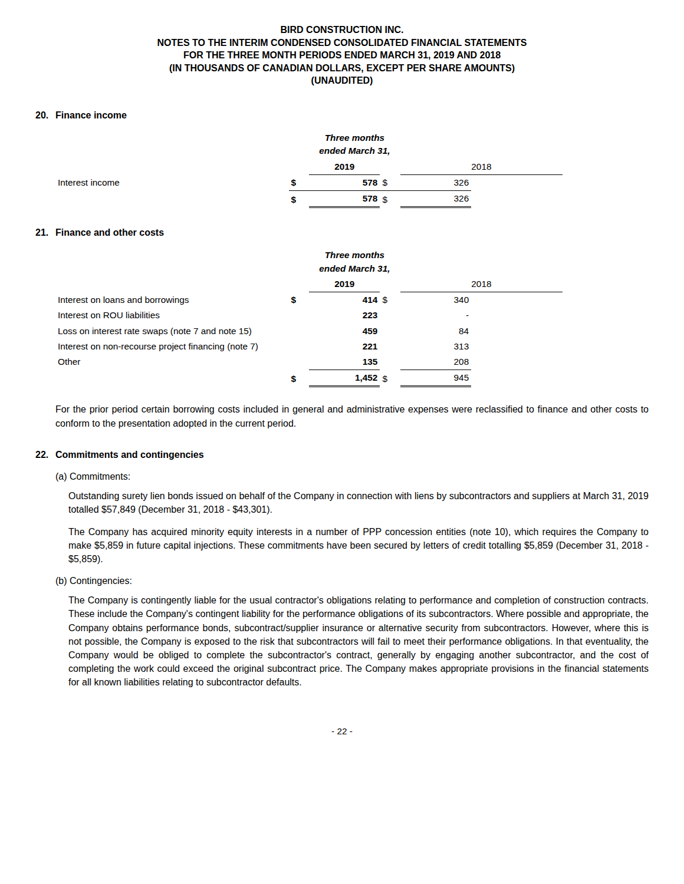BIRD CONSTRUCTION INC.
NOTES TO THE INTERIM CONDENSED CONSOLIDATED FINANCIAL STATEMENTS
FOR THE THREE MONTH PERIODS ENDED MARCH 31, 2019 AND 2018
(IN THOUSANDS OF CANADIAN DOLLARS, EXCEPT PER SHARE AMOUNTS)
(UNAUDITED)
20. Finance income
| | | Three months ended March 31, | | |
| | | 2019 | | 2018 |
| Interest income | $ | 578 | $ | 326 | |
| | $ | 578 | $ | 326 | |
21. Finance and other costs
| | | Three months ended March 31, | | |
| | | 2019 | | 2018 |
| Interest on loans and borrowings | $ | 414 | $ | 340 | |
| Interest on ROU liabilities | | 223 | | - | |
| Loss on interest rate swaps (note 7 and note 15) | | 459 | | 84 | |
| Interest on non-recourse project financing (note 7) | | 221 | | 313 | |
| Other | | 135 | | 208 | |
| | $ | 1,452 | $ | 945 | |
For the prior period certain borrowing costs included in general and administrative expenses were reclassified to finance and other costs to conform to the presentation adopted in the current period.
22. Commitments and contingencies
(a) Commitments:
Outstanding surety lien bonds issued on behalf of the Company in connection with liens by subcontractors and suppliers at March 31, 2019 totalled $57,849 (December 31, 2018 - $43,301).
The Company has acquired minority equity interests in a number of PPP concession entities (note 10), which requires the Company to make $5,859 in future capital injections. These commitments have been secured by letters of credit totalling $5,859 (December 31, 2018 - $5,859).
(b) Contingencies:
The Company is contingently liable for the usual contractor's obligations relating to performance and completion of construction contracts. These include the Company's contingent liability for the performance obligations of its subcontractors. Where possible and appropriate, the Company obtains performance bonds, subcontract/supplier insurance or alternative security from subcontractors. However, where this is not possible, the Company is exposed to the risk that subcontractors will fail to meet their performance obligations. In that eventuality, the Company would be obliged to complete the subcontractor's contract, generally by engaging another subcontractor, and the cost of completing the work could exceed the original subcontract price. The Company makes appropriate provisions in the financial statements for all known liabilities relating to subcontractor defaults.
- 22 -